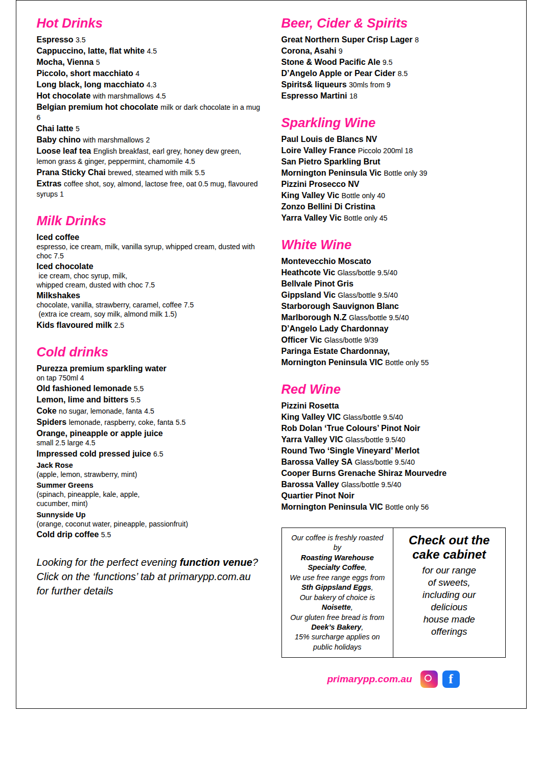Hot Drinks
Espresso 3.5
Cappuccino, latte, flat white 4.5
Mocha, Vienna 5
Piccolo, short macchiato 4
Long black, long macchiato 4.3
Hot chocolate with marshmallows 4.5
Belgian premium hot chocolate milk or dark chocolate in a mug 6
Chai latte 5
Baby chino with marshmallows 2
Loose leaf tea English breakfast, earl grey, honey dew green, lemon grass & ginger, peppermint, chamomile 4.5
Prana Sticky Chai brewed, steamed with milk 5.5
Extras coffee shot, soy, almond, lactose free, oat 0.5 mug, flavoured syrups 1
Milk Drinks
Iced coffee espresso, ice cream, milk, vanilla syrup, whipped cream, dusted with choc 7.5
Iced chocolate ice cream, choc syrup, milk,
whipped cream, dusted with choc 7.5
Milkshakes chocolate, vanilla, strawberry, caramel, coffee 7.5
(extra ice cream, soy milk, almond milk 1.5)
Kids flavoured milk 2.5
Cold drinks
Purezza premium sparkling water on tap 750ml 4
Old fashioned lemonade 5.5
Lemon, lime and bitters 5.5
Coke no sugar, lemonade, fanta 4.5
Spiders lemonade, raspberry, coke, fanta 5.5
Orange, pineapple or apple juice small 2.5 large 4.5
Impressed cold pressed juice 6.5
Jack Rose(apple, lemon, strawberry, mint)
Summer Greens(spinach, pineapple, kale, apple,
cucumber, mint)
Sunnyside Up(orange, coconut water, pineapple, passionfruit)
Cold drip coffee 5.5
Looking for the perfect evening function venue? Click on the ‘functions’ tab at primarypp.com.au for further details
Beer, Cider & Spirits
Great Northern Super Crisp Lager 8
Corona, Asahi 9
Stone & Wood Pacific Ale 9.5
D’Angelo Apple or Pear Cider 8.5
Spirits& liqueurs 30mls from 9
Espresso Martini 18
Sparkling Wine
Paul Louis de Blancs NV
Loire Valley France Piccolo 200ml 18
San Pietro Sparkling Brut
Mornington Peninsula Vic Bottle only 39
Pizzini Prosecco NV
King Valley Vic Bottle only 40
Zonzo Bellini Di Cristina
Yarra Valley Vic Bottle only 45
White Wine
Montevecchio Moscato
Heathcote Vic Glass/bottle 9.5/40
Bellvale Pinot Gris
Gippsland Vic Glass/bottle 9.5/40
Starborough Sauvignon Blanc
Marlborough N.Z Glass/bottle 9.5/40
D’Angelo Lady Chardonnay
Officer Vic Glass/bottle 9/39
Paringa Estate Chardonnay,
Mornington Peninsula VIC Bottle only 55
Red Wine
Pizzini Rosetta
King Valley VIC Glass/bottle 9.5/40
Rob Dolan ‘True Colours’ Pinot Noir
Yarra Valley VIC Glass/bottle 9.5/40
Round Two ‘Single Vineyard’ Merlot
Barossa Valley SA Glass/bottle 9.5/40
Cooper Burns Grenache Shiraz Mourvedre
Barossa Valley Glass/bottle 9.5/40
Quartier Pinot Noir
Mornington Peninsula VIC Bottle only 56
Our coffee is freshly roasted by
Roasting Warehouse
Specialty Coffee,
We use free range eggs from
Sth Gippsland Eggs,
Our bakery of choice is
Noisette,
Our gluten free bread is from
Deek’s Bakery,
15% surcharge applies on
public holidays
Check out the cake cabinet for our range
of sweets,
including our
delicious
house made
offerings
primarypp.com.au f